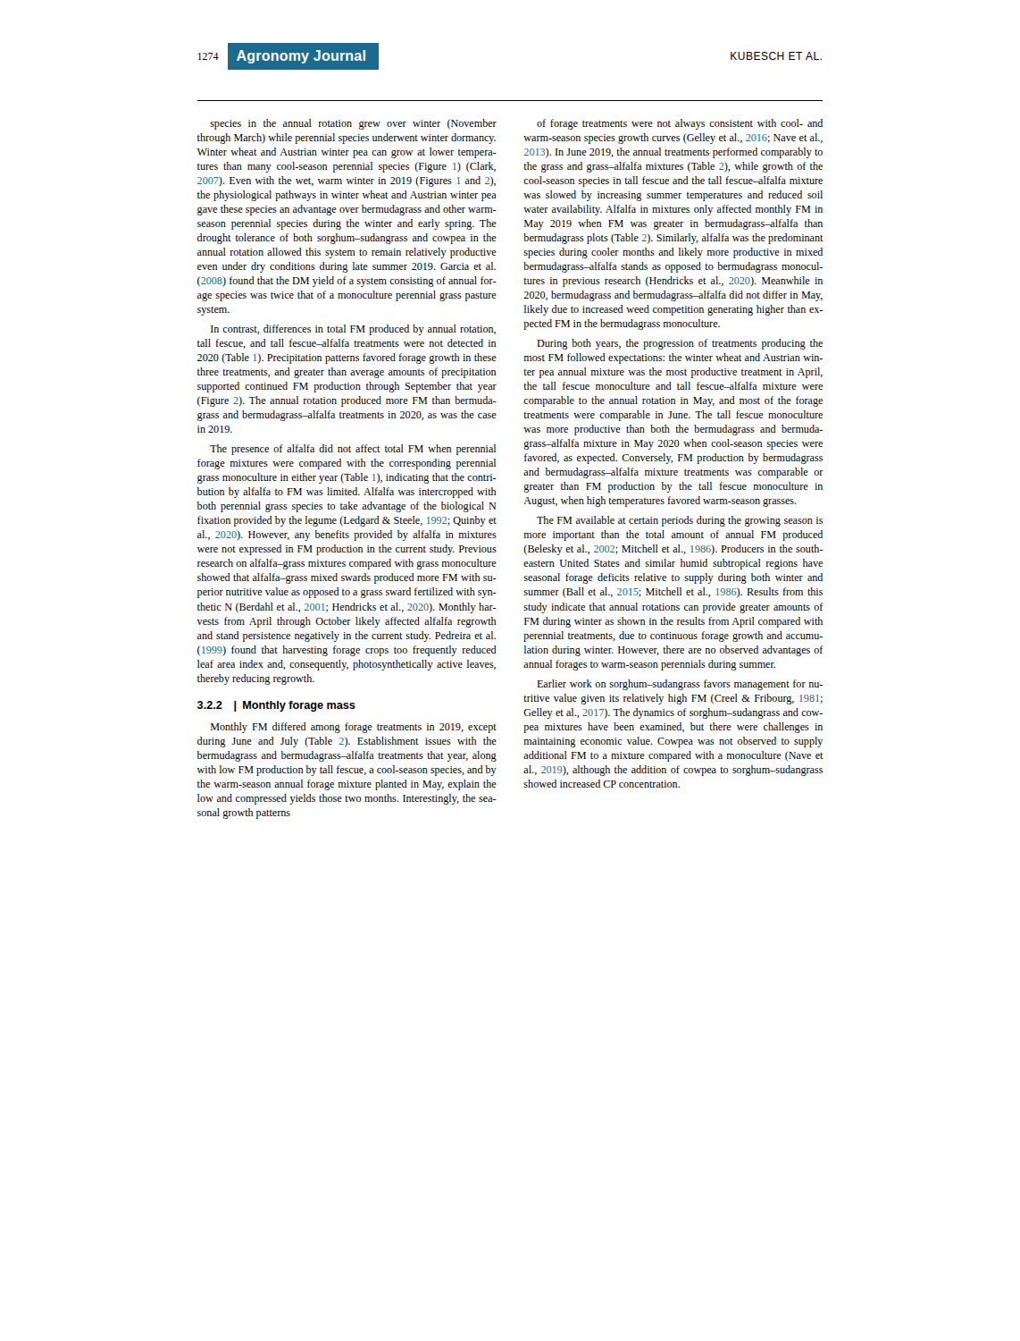1274 Agronomy Journal
KUBESCH ET AL.
species in the annual rotation grew over winter (November through March) while perennial species underwent winter dormancy. Winter wheat and Austrian winter pea can grow at lower temperatures than many cool-season perennial species (Figure 1) (Clark, 2007). Even with the wet, warm winter in 2019 (Figures 1 and 2), the physiological pathways in winter wheat and Austrian winter pea gave these species an advantage over bermudagrass and other warm-season perennial species during the winter and early spring. The drought tolerance of both sorghum–sudangrass and cowpea in the annual rotation allowed this system to remain relatively productive even under dry conditions during late summer 2019. Garcia et al. (2008) found that the DM yield of a system consisting of annual forage species was twice that of a monoculture perennial grass pasture system.
In contrast, differences in total FM produced by annual rotation, tall fescue, and tall fescue–alfalfa treatments were not detected in 2020 (Table 1). Precipitation patterns favored forage growth in these three treatments, and greater than average amounts of precipitation supported continued FM production through September that year (Figure 2). The annual rotation produced more FM than bermudagrass and bermudagrass–alfalfa treatments in 2020, as was the case in 2019.
The presence of alfalfa did not affect total FM when perennial forage mixtures were compared with the corresponding perennial grass monoculture in either year (Table 1), indicating that the contribution by alfalfa to FM was limited. Alfalfa was intercropped with both perennial grass species to take advantage of the biological N fixation provided by the legume (Ledgard & Steele, 1992; Quinby et al., 2020). However, any benefits provided by alfalfa in mixtures were not expressed in FM production in the current study. Previous research on alfalfa–grass mixtures compared with grass monoculture showed that alfalfa–grass mixed swards produced more FM with superior nutritive value as opposed to a grass sward fertilized with synthetic N (Berdahl et al., 2001; Hendricks et al., 2020). Monthly harvests from April through October likely affected alfalfa regrowth and stand persistence negatively in the current study. Pedreira et al. (1999) found that harvesting forage crops too frequently reduced leaf area index and, consequently, photosynthetically active leaves, thereby reducing regrowth.
3.2.2|Monthly forage mass
Monthly FM differed among forage treatments in 2019, except during June and July (Table 2). Establishment issues with the bermudagrass and bermudagrass–alfalfa treatments that year, along with low FM production by tall fescue, a cool-season species, and by the warm-season annual forage mixture planted in May, explain the low and compressed yields those two months. Interestingly, the seasonal growth patterns
of forage treatments were not always consistent with cool- and warm-season species growth curves (Gelley et al., 2016; Nave et al., 2013). In June 2019, the annual treatments performed comparably to the grass and grass–alfalfa mixtures (Table 2), while growth of the cool-season species in tall fescue and the tall fescue–alfalfa mixture was slowed by increasing summer temperatures and reduced soil water availability. Alfalfa in mixtures only affected monthly FM in May 2019 when FM was greater in bermudagrass–alfalfa than bermudagrass plots (Table 2). Similarly, alfalfa was the predominant species during cooler months and likely more productive in mixed bermudagrass–alfalfa stands as opposed to bermudagrass monocultures in previous research (Hendricks et al., 2020). Meanwhile in 2020, bermudagrass and bermudagrass–alfalfa did not differ in May, likely due to increased weed competition generating higher than expected FM in the bermudagrass monoculture.
During both years, the progression of treatments producing the most FM followed expectations: the winter wheat and Austrian winter pea annual mixture was the most productive treatment in April, the tall fescue monoculture and tall fescue–alfalfa mixture were comparable to the annual rotation in May, and most of the forage treatments were comparable in June. The tall fescue monoculture was more productive than both the bermudagrass and bermudagrass–alfalfa mixture in May 2020 when cool-season species were favored, as expected. Conversely, FM production by bermudagrass and bermudagrass–alfalfa mixture treatments was comparable or greater than FM production by the tall fescue monoculture in August, when high temperatures favored warm-season grasses.
The FM available at certain periods during the growing season is more important than the total amount of annual FM produced (Belesky et al., 2002; Mitchell et al., 1986). Producers in the southeastern United States and similar humid subtropical regions have seasonal forage deficits relative to supply during both winter and summer (Ball et al., 2015; Mitchell et al., 1986). Results from this study indicate that annual rotations can provide greater amounts of FM during winter as shown in the results from April compared with perennial treatments, due to continuous forage growth and accumulation during winter. However, there are no observed advantages of annual forages to warm-season perennials during summer.
Earlier work on sorghum–sudangrass favors management for nutritive value given its relatively high FM (Creel & Fribourg, 1981; Gelley et al., 2017). The dynamics of sorghum–sudangrass and cowpea mixtures have been examined, but there were challenges in maintaining economic value. Cowpea was not observed to supply additional FM to a mixture compared with a monoculture (Nave et al., 2019), although the addition of cowpea to sorghum–sudangrass showed increased CP concentration.